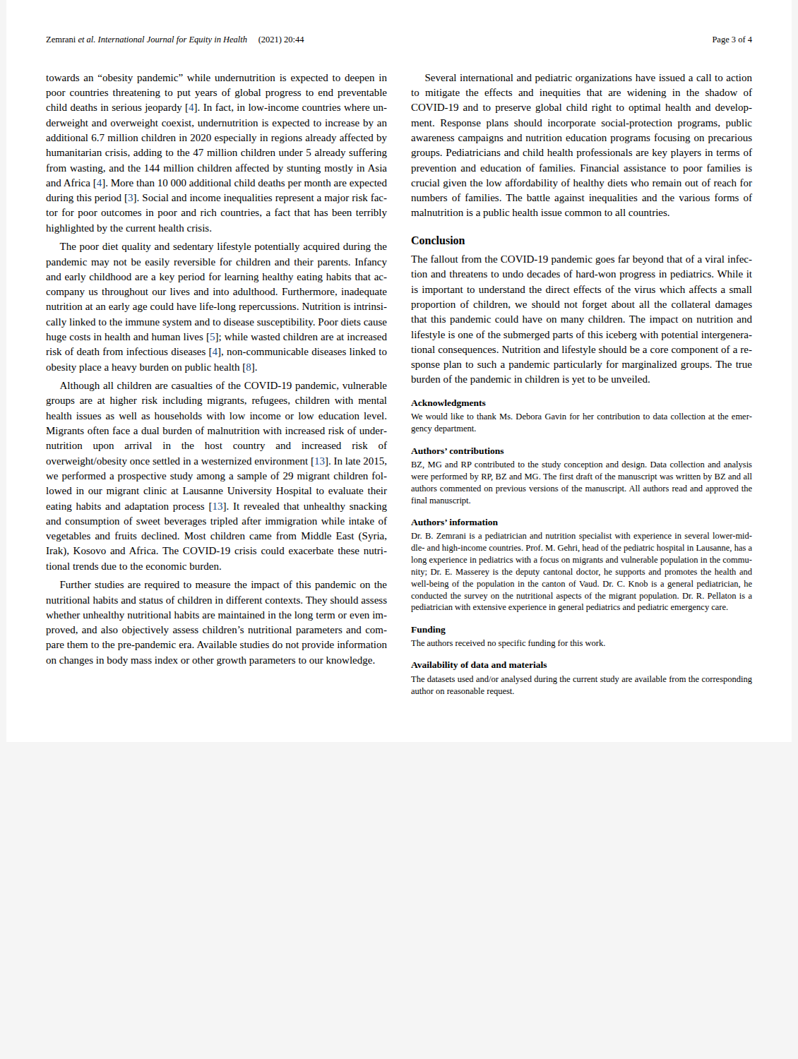Zemrani et al. International Journal for Equity in Health (2021) 20:44
Page 3 of 4
towards an “obesity pandemic” while undernutrition is expected to deepen in poor countries threatening to put years of global progress to end preventable child deaths in serious jeopardy [4]. In fact, in low-income countries where underweight and overweight coexist, undernutrition is expected to increase by an additional 6.7 million children in 2020 especially in regions already affected by humanitarian crisis, adding to the 47 million children under 5 already suffering from wasting, and the 144 million children affected by stunting mostly in Asia and Africa [4]. More than 10 000 additional child deaths per month are expected during this period [3]. Social and income inequalities represent a major risk factor for poor outcomes in poor and rich countries, a fact that has been terribly highlighted by the current health crisis.
The poor diet quality and sedentary lifestyle potentially acquired during the pandemic may not be easily reversible for children and their parents. Infancy and early childhood are a key period for learning healthy eating habits that accompany us throughout our lives and into adulthood. Furthermore, inadequate nutrition at an early age could have life-long repercussions. Nutrition is intrinsically linked to the immune system and to disease susceptibility. Poor diets cause huge costs in health and human lives [5]; while wasted children are at increased risk of death from infectious diseases [4], non-communicable diseases linked to obesity place a heavy burden on public health [8].
Although all children are casualties of the COVID-19 pandemic, vulnerable groups are at higher risk including migrants, refugees, children with mental health issues as well as households with low income or low education level. Migrants often face a dual burden of malnutrition with increased risk of undernutrition upon arrival in the host country and increased risk of overweight/obesity once settled in a westernized environment [13]. In late 2015, we performed a prospective study among a sample of 29 migrant children followed in our migrant clinic at Lausanne University Hospital to evaluate their eating habits and adaptation process [13]. It revealed that unhealthy snacking and consumption of sweet beverages tripled after immigration while intake of vegetables and fruits declined. Most children came from Middle East (Syria, Irak), Kosovo and Africa. The COVID-19 crisis could exacerbate these nutritional trends due to the economic burden.
Further studies are required to measure the impact of this pandemic on the nutritional habits and status of children in different contexts. They should assess whether unhealthy nutritional habits are maintained in the long term or even improved, and also objectively assess children’s nutritional parameters and compare them to the pre-pandemic era. Available studies do not provide information on changes in body mass index or other growth parameters to our knowledge.
Several international and pediatric organizations have issued a call to action to mitigate the effects and inequities that are widening in the shadow of COVID-19 and to preserve global child right to optimal health and development. Response plans should incorporate social-protection programs, public awareness campaigns and nutrition education programs focusing on precarious groups. Pediatricians and child health professionals are key players in terms of prevention and education of families. Financial assistance to poor families is crucial given the low affordability of healthy diets who remain out of reach for numbers of families. The battle against inequalities and the various forms of malnutrition is a public health issue common to all countries.
Conclusion
The fallout from the COVID-19 pandemic goes far beyond that of a viral infection and threatens to undo decades of hard-won progress in pediatrics. While it is important to understand the direct effects of the virus which affects a small proportion of children, we should not forget about all the collateral damages that this pandemic could have on many children. The impact on nutrition and lifestyle is one of the submerged parts of this iceberg with potential intergenerational consequences. Nutrition and lifestyle should be a core component of a response plan to such a pandemic particularly for marginalized groups. The true burden of the pandemic in children is yet to be unveiled.
Acknowledgments
We would like to thank Ms. Debora Gavin for her contribution to data collection at the emergency department.
Authors’ contributions
BZ, MG and RP contributed to the study conception and design. Data collection and analysis were performed by RP, BZ and MG. The first draft of the manuscript was written by BZ and all authors commented on previous versions of the manuscript. All authors read and approved the final manuscript.
Authors’ information
Dr. B. Zemrani is a pediatrician and nutrition specialist with experience in several lower-middle- and high-income countries. Prof. M. Gehri, head of the pediatric hospital in Lausanne, has a long experience in pediatrics with a focus on migrants and vulnerable population in the community; Dr. E. Masserey is the deputy cantonal doctor, he supports and promotes the health and well-being of the population in the canton of Vaud. Dr. C. Knob is a general pediatrician, he conducted the survey on the nutritional aspects of the migrant population. Dr. R. Pellaton is a pediatrician with extensive experience in general pediatrics and pediatric emergency care.
Funding
The authors received no specific funding for this work.
Availability of data and materials
The datasets used and/or analysed during the current study are available from the corresponding author on reasonable request.